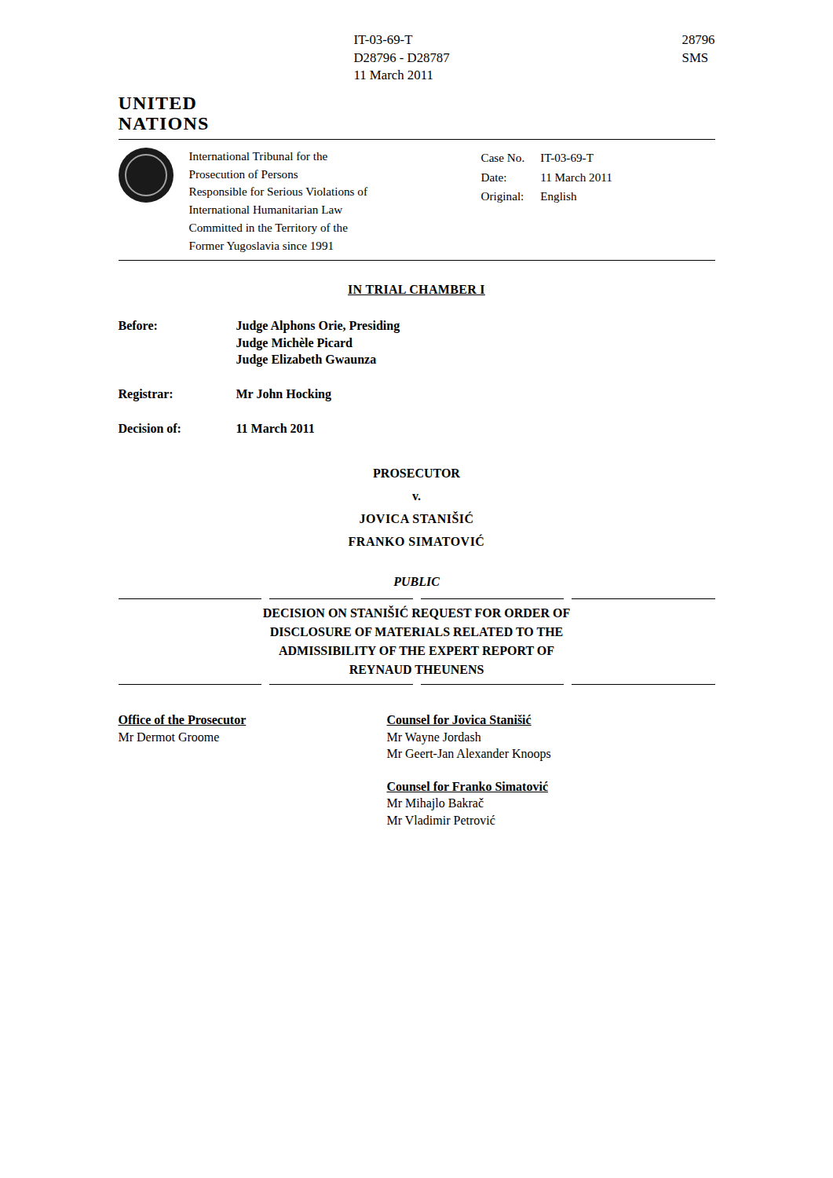28796
SMS
IT-03-69-T
D28796 - D28787
11 March 2011
UNITED
NATIONS
| | International Tribunal for the Prosecution of Persons Responsible for Serious Violations of International Humanitarian Law Committed in the Territory of the Former Yugoslavia since 1991 | / Case No. / IT-03-69-T / / Date: / 11 March 2011 / / Original: / English / |
IN TRIAL CHAMBER I
| Before: | Judge Alphons Orie, Presiding Judge Michèle Picard Judge Elizabeth Gwaunza |
| Registrar: | Mr John Hocking |
| Decision of: | 11 March 2011 |
PROSECUTOR
v.
JOVICA STANIŠIĆ
FRANKO SIMATOVIĆ
PUBLIC
Decision on Stanišić Request for Order of
Disclosure of Materials Related to the
Admissibility of the Expert Report of
Reynaud Theunens
| Office of the Prosecutor Mr Dermot Groome | Counsel for Jovica Stanišić Mr Wayne Jordash Mr Geert-Jan Alexander Knoops Counsel for Franko Simatović Mr Mihajlo Bakrač Mr Vladimir Petrović |